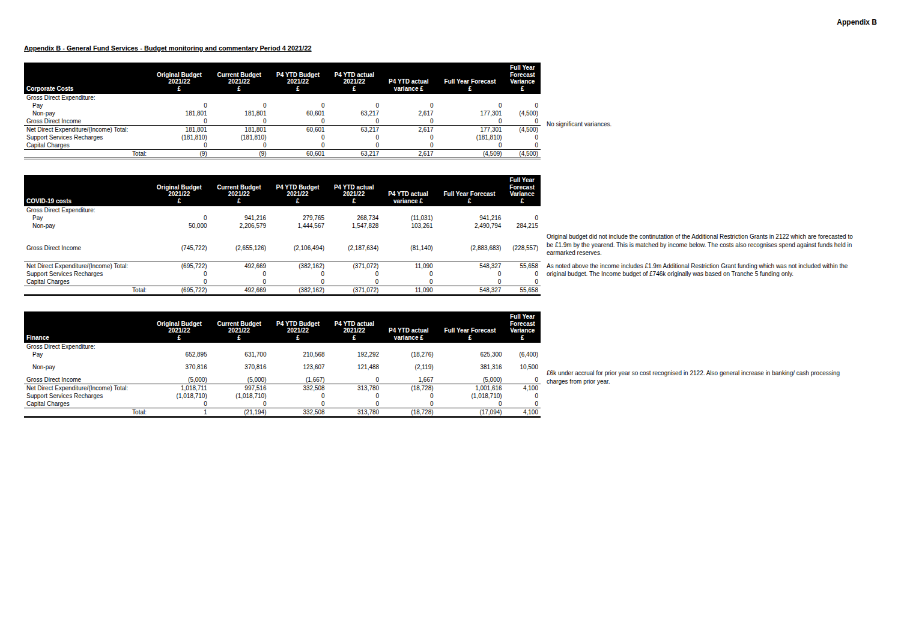Appendix B
Appendix B - General Fund Services - Budget monitoring and commentary Period 4 2021/22
| Corporate Costs | Original Budget 2021/22 £ | Current Budget 2021/22 £ | P4 YTD Budget 2021/22 £ | P4 YTD actual 2021/22 £ | P4 YTD actual variance £ | Full Year Forecast £ | Full Year Forecast Variance £ |
| --- | --- | --- | --- | --- | --- | --- | --- |
| Gross Direct Expenditure: | | | | | | | |
| Pay | 0 | 0 | 0 | 0 | 0 | 0 | 0 |
| Non-pay | 181,801 | 181,801 | 60,601 | 63,217 | 2,617 | 177,301 | (4,500) |
| Gross Direct Income | 0 | 0 | 0 | 0 | 0 | 0 | 0 |
| Net Direct Expenditure/(Income) Total: | 181,801 | 181,801 | 60,601 | 63,217 | 2,617 | 177,301 | (4,500) |
| Support Services Recharges | (181,810) | (181,810) | 0 | 0 | 0 | (181,810) | 0 |
| Capital Charges | 0 | 0 | 0 | 0 | 0 | 0 | 0 |
| Total: | (9) | (9) | 60,601 | 63,217 | 2,617 | (4,509) | (4,500) |
No significant variances.
| COVID-19 costs | Original Budget 2021/22 £ | Current Budget 2021/22 £ | P4 YTD Budget 2021/22 £ | P4 YTD actual 2021/22 £ | P4 YTD actual variance £ | Full Year Forecast £ | Full Year Forecast Variance £ |
| --- | --- | --- | --- | --- | --- | --- | --- |
| Gross Direct Expenditure: | | | | | | | |
| Pay | 0 | 941,216 | 279,765 | 268,734 | (11,031) | 941,216 | 0 |
| Non-pay | 50,000 | 2,206,579 | 1,444,567 | 1,547,828 | 103,261 | 2,490,794 | 284,215 |
| Gross Direct Income | (745,722) | (2,655,126) | (2,106,494) | (2,187,634) | (81,140) | (2,883,683) | (228,557) |
| Net Direct Expenditure/(Income) Total: | (695,722) | 492,669 | (382,162) | (371,072) | 11,090 | 548,327 | 55,658 |
| Support Services Recharges | 0 | 0 | 0 | 0 | 0 | 0 | 0 |
| Capital Charges | 0 | 0 | 0 | 0 | 0 | 0 | 0 |
| Total: | (695,722) | 492,669 | (382,162) | (371,072) | 11,090 | 548,327 | 55,658 |
Original budget did not include the continutation of the Additional Restriction Grants in 2122 which are forecasted to be £1.9m by the yearend. This is matched by income below. The costs also recognises spend against funds held in earmarked reserves.
As noted above the income includes £1.9m Additional Restriction Grant funding which was not included within the original budget. The Income budget of £746k originally was based on Tranche 5 funding only.
| Finance | Original Budget 2021/22 £ | Current Budget 2021/22 £ | P4 YTD Budget 2021/22 £ | P4 YTD actual 2021/22 £ | P4 YTD actual variance £ | Full Year Forecast £ | Full Year Forecast Variance £ |
| --- | --- | --- | --- | --- | --- | --- | --- |
| Gross Direct Expenditure: | | | | | | | |
| Pay | 652,895 | 631,700 | 210,568 | 192,292 | (18,276) | 625,300 | (6,400) |
| Non-pay | 370,816 | 370,816 | 123,607 | 121,488 | (2,119) | 381,316 | 10,500 |
| Gross Direct Income | (5,000) | (5,000) | (1,667) | 0 | 1,667 | (5,000) | 0 |
| Net Direct Expenditure/(Income) Total: | 1,018,711 | 997,516 | 332,508 | 313,780 | (18,728) | 1,001,616 | 4,100 |
| Support Services Recharges | (1,018,710) | (1,018,710) | 0 | 0 | 0 | (1,018,710) | 0 |
| Capital Charges | 0 | 0 | 0 | 0 | 0 | 0 | 0 |
| Total: | 1 | (21,194) | 332,508 | 313,780 | (18,728) | (17,094) | 4,100 |
£6k under accrual for prior year so cost recognised in 2122. Also general increase in banking/ cash processing charges from prior year.